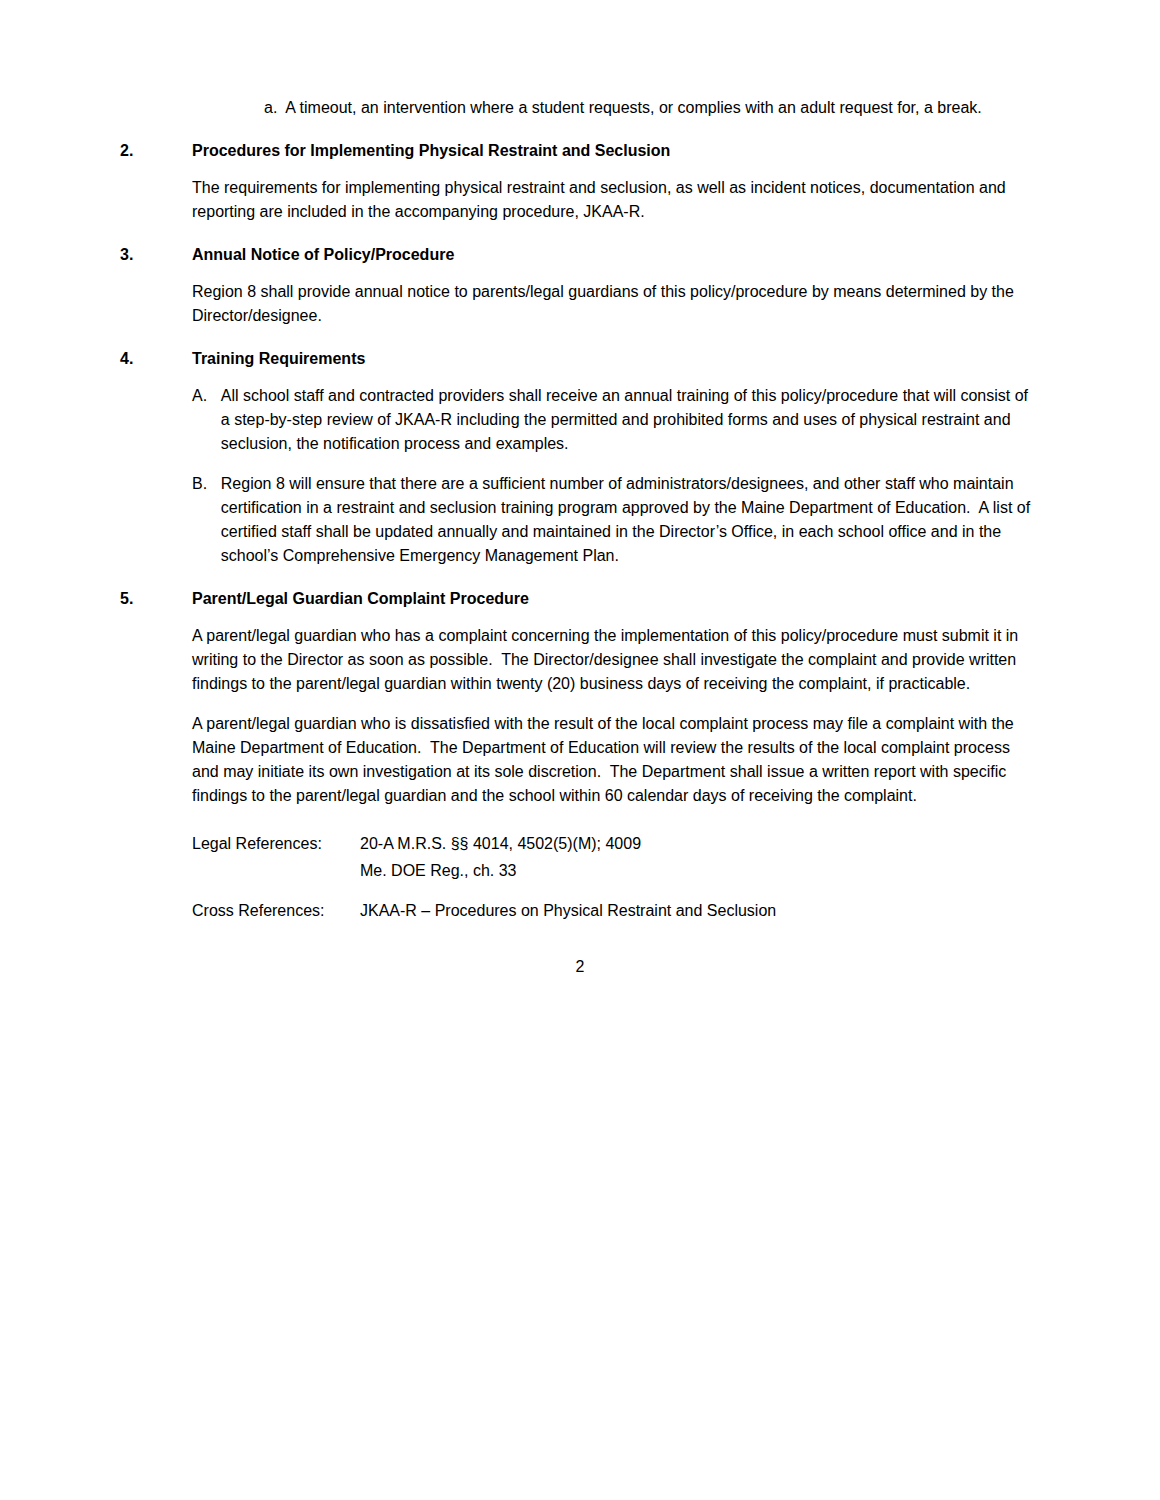a. A timeout, an intervention where a student requests, or complies with an adult request for, a break.
2. Procedures for Implementing Physical Restraint and Seclusion
The requirements for implementing physical restraint and seclusion, as well as incident notices, documentation and reporting are included in the accompanying procedure, JKAA-R.
3. Annual Notice of Policy/Procedure
Region 8 shall provide annual notice to parents/legal guardians of this policy/procedure by means determined by the Director/designee.
4. Training Requirements
A. All school staff and contracted providers shall receive an annual training of this policy/procedure that will consist of a step-by-step review of JKAA-R including the permitted and prohibited forms and uses of physical restraint and seclusion, the notification process and examples.
B. Region 8 will ensure that there are a sufficient number of administrators/designees, and other staff who maintain certification in a restraint and seclusion training program approved by the Maine Department of Education. A list of certified staff shall be updated annually and maintained in the Director’s Office, in each school office and in the school’s Comprehensive Emergency Management Plan.
5. Parent/Legal Guardian Complaint Procedure
A parent/legal guardian who has a complaint concerning the implementation of this policy/procedure must submit it in writing to the Director as soon as possible. The Director/designee shall investigate the complaint and provide written findings to the parent/legal guardian within twenty (20) business days of receiving the complaint, if practicable.
A parent/legal guardian who is dissatisfied with the result of the local complaint process may file a complaint with the Maine Department of Education. The Department of Education will review the results of the local complaint process and may initiate its own investigation at its sole discretion. The Department shall issue a written report with specific findings to the parent/legal guardian and the school within 60 calendar days of receiving the complaint.
Legal References: 20-A M.R.S. §§ 4014, 4502(5)(M); 4009
Me. DOE Reg., ch. 33
Cross References: JKAA-R – Procedures on Physical Restraint and Seclusion
2